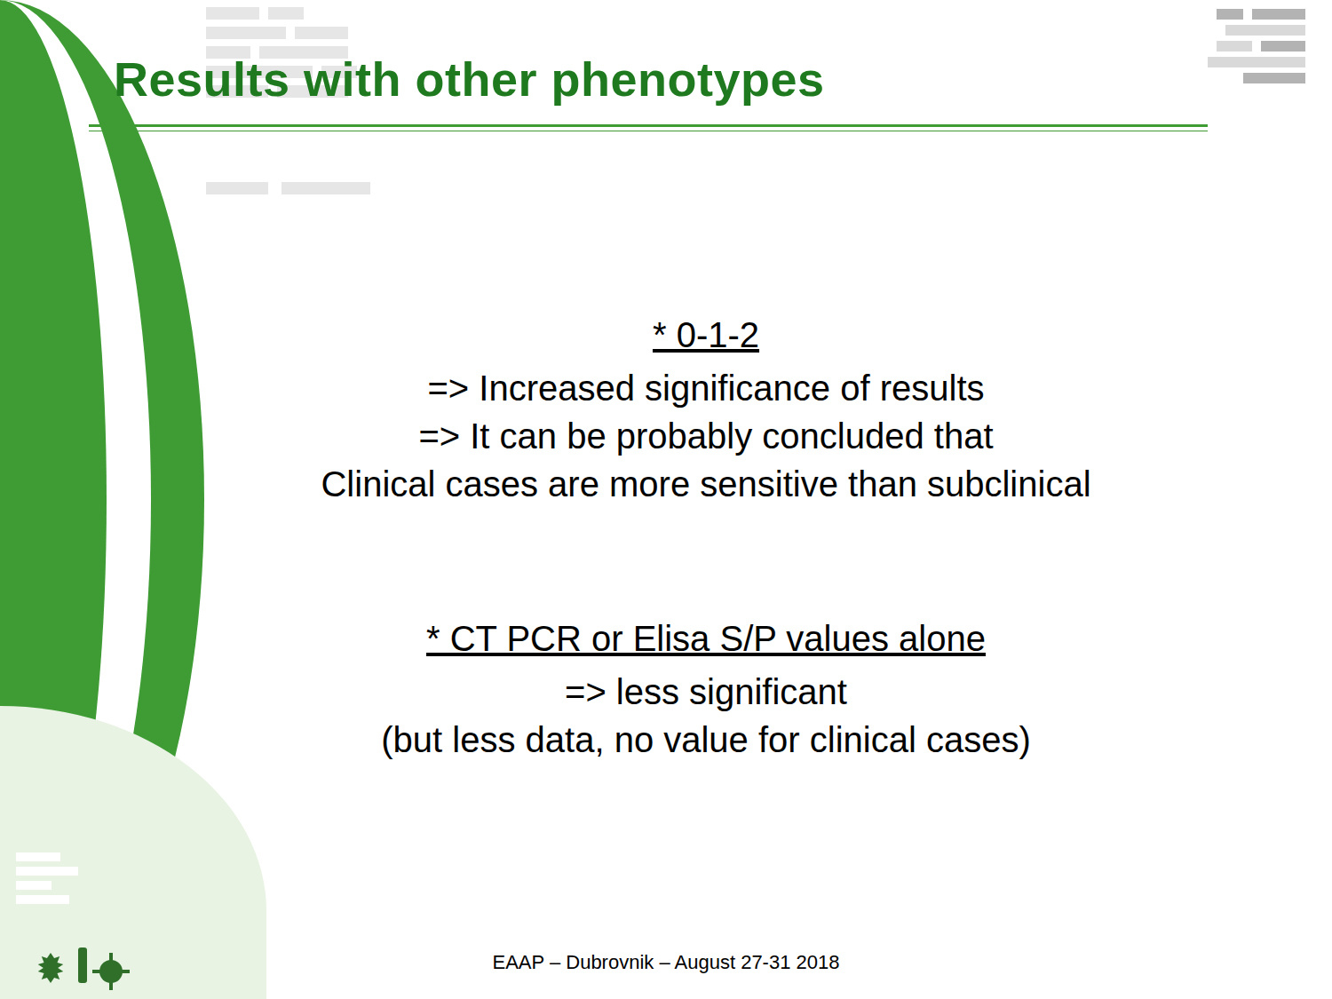Results with other phenotypes
* 0-1-2
=> Increased significance of results
=> It can be probably concluded that
Clinical cases are more sensitive than subclinical
* CT PCR or Elisa S/P values alone
=> less significant
(but less data, no value for clinical cases)
EAAP – Dubrovnik – August 27-31 2018